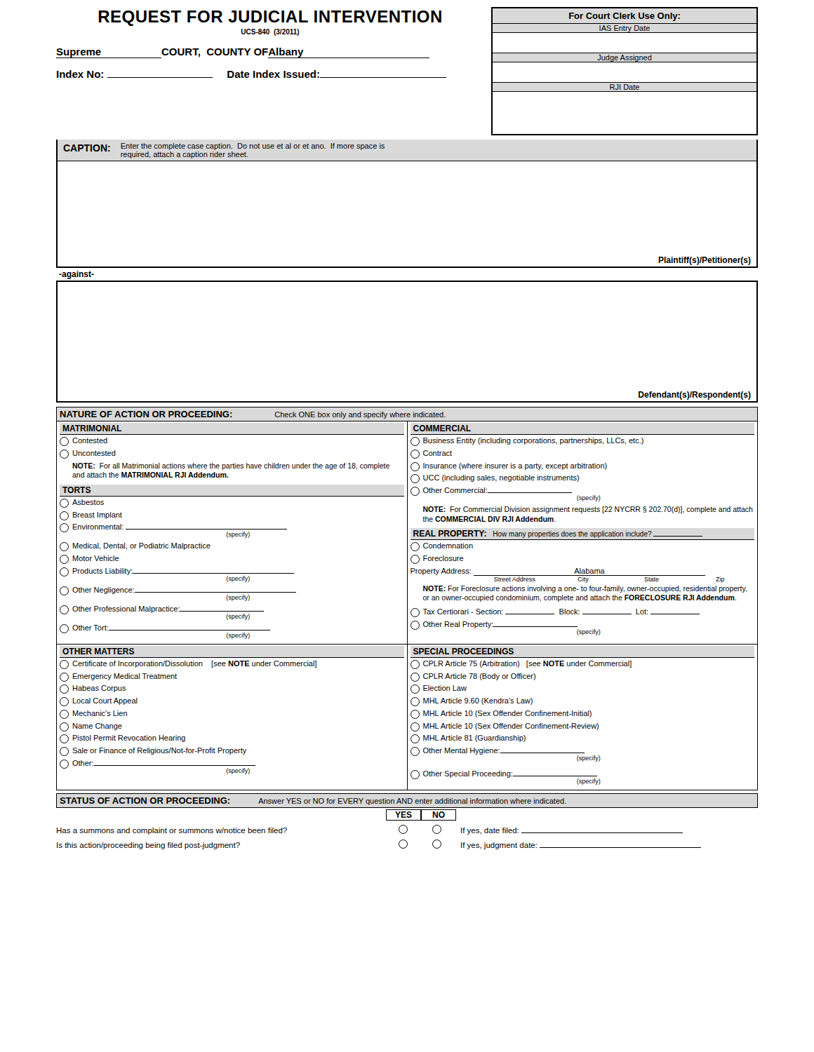REQUEST FOR JUDICIAL INTERVENTION
UCS-840 (3/2011)
Supreme COURT, COUNTY OFAlbany
Index No: Date Index Issued:
For Court Clerk Use Only:
IAS Entry Date
Judge Assigned
RJI Date
CAPTION:
Enter the complete case caption. Do not use et al or et ano. If more space is
required, attach a caption rider sheet.
Plaintiff(s)/Petitioner(s)
-against-
Defendant(s)/Respondent(s)
NATURE OF ACTION OR PROCEEDING:
Check ONE box only and specify where indicated.
| MATRIMONIAL Contested Uncontested NOTE: For all Matrimonial actions where the parties have children under the age of 18, complete and attach the MATRIMONIAL RJI Addendum. TORTS Asbestos Breast Implant Environmental: (specify) Medical, Dental, or Podiatric Malpractice Motor Vehicle Products Liability: (specify) Other Negligence: (specify) Other Professional Malpractice: (specify) Other Tort: (specify) | COMMERCIAL Business Entity (including corporations, partnerships, LLCs, etc.) Contract Insurance (where insurer is a party, except arbitration) UCC (including sales, negotiable instruments) Other Commercial: (specify) NOTE: For Commercial Division assignment requests [22 NYCRR § 202.70(d)], complete and attach the COMMERCIAL DIV RJI Addendum . REAL PROPERTY: How many properties does the application include? Condemnation Foreclosure Property Address: Alabama Street Address City State Zip NOTE: For Foreclosure actions involving a one- to four-family, owner-occupied, residential property, or an owner-occupied condominium, complete and attach the FORECLOSURE RJI Addendum . Tax Certiorari - Section: Block: Lot: Other Real Property: (specify) |
| OTHER MATTERS Certificate of Incorporation/Dissolution [see NOTE under Commercial] Emergency Medical Treatment Habeas Corpus Local Court Appeal Mechanic's Lien Name Change Pistol Permit Revocation Hearing Sale or Finance of Religious/Not-for-Profit Property Other: (specify) | SPECIAL PROCEEDINGS CPLR Article 75 (Arbitration) [see NOTE under Commercial] CPLR Article 78 (Body or Officer) Election Law MHL Article 9.60 (Kendra's Law) MHL Article 10 (Sex Offender Confinement-Initial) MHL Article 10 (Sex Offender Confinement-Review) MHL Article 81 (Guardianship) Other Mental Hygiene: (specify) Other Special Proceeding: (specify) |
STATUS OF ACTION OR PROCEEDING:
Answer YES or NO for EVERY question AND enter additional information where indicated.
YES
NO
Has a summons and complaint or summons w/notice been filed?
If yes, date filed:
Is this action/proceeding being filed post-judgment?
If yes, judgment date: